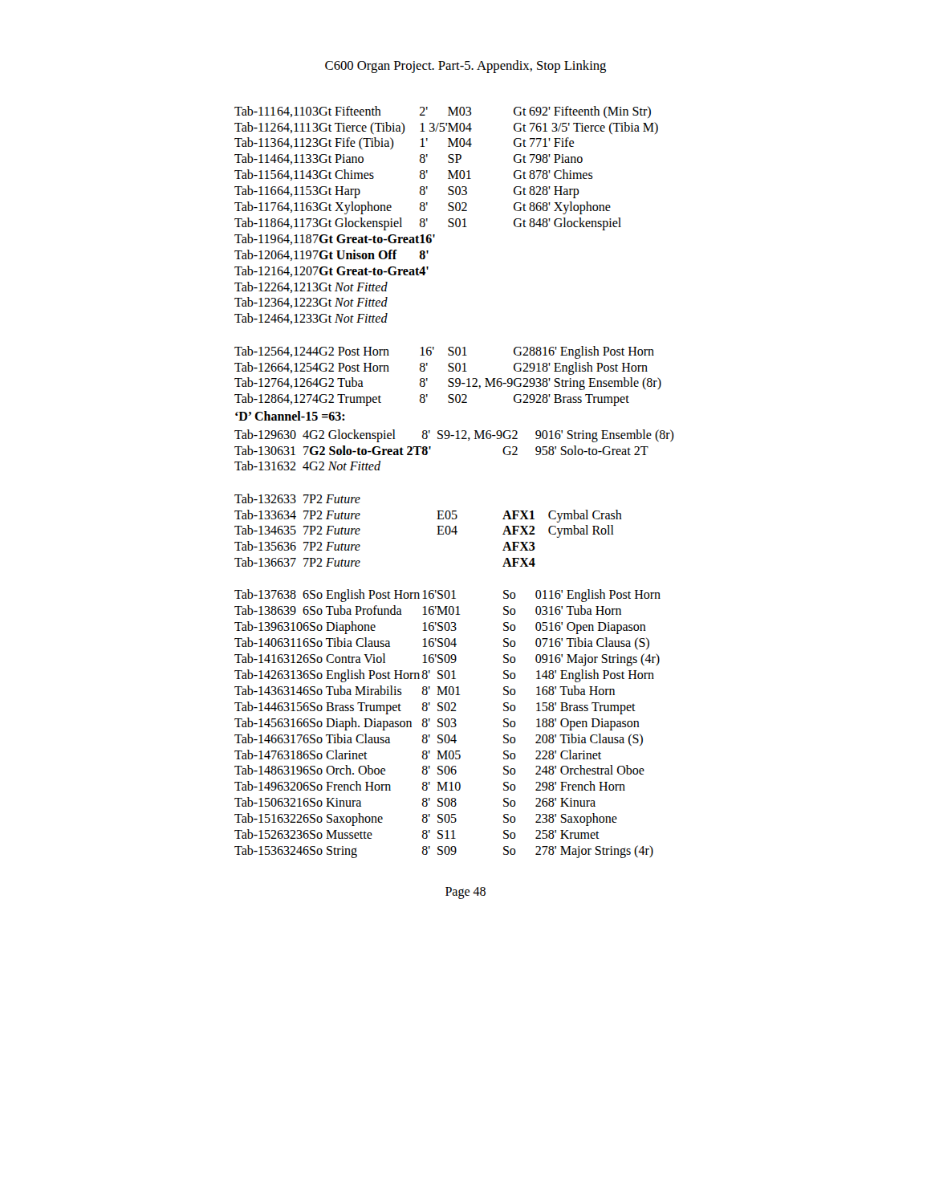C600 Organ Project. Part-5. Appendix, Stop Linking
| Tab-111 | 64,110 | 3 | Gt Fifteenth | 2' | M03 | Gt | 69 | 2' Fifteenth (Min Str) |
| Tab-112 | 64,111 | 3 | Gt Tierce (Tibia) | 1 3/5' | M04 | Gt | 76 | 1 3/5' Tierce (Tibia M) |
| Tab-113 | 64,112 | 3 | Gt Fife (Tibia) | 1' | M04 | Gt | 77 | 1' Fife |
| Tab-114 | 64,113 | 3 | Gt Piano | 8' | SP | Gt | 79 | 8' Piano |
| Tab-115 | 64,114 | 3 | Gt Chimes | 8' | M01 | Gt | 87 | 8' Chimes |
| Tab-116 | 64,115 | 3 | Gt Harp | 8' | S03 | Gt | 82 | 8' Harp |
| Tab-117 | 64,116 | 3 | Gt Xylophone | 8' | S02 | Gt | 86 | 8' Xylophone |
| Tab-118 | 64,117 | 3 | Gt Glockenspiel | 8' | S01 | Gt | 84 | 8' Glockenspiel |
| Tab-119 | 64,118 | 7 | Gt Great-to-Great | 16' | | | | |
| Tab-120 | 64,119 | 7 | Gt Unison Off | 8' | | | | |
| Tab-121 | 64,120 | 7 | Gt Great-to-Great | 4' | | | | |
| Tab-122 | 64,121 | 3 | Gt Not Fitted | | | | | |
| Tab-123 | 64,122 | 3 | Gt Not Fitted | | | | | |
| Tab-124 | 64,123 | 3 | Gt Not Fitted | | | | | |
| Tab-125 | 64,124 | 4 | G2 Post Horn | 16' | S01 | G2 | 88 | 16' English Post Horn |
| Tab-126 | 64,125 | 4 | G2 Post Horn | 8' | S01 | G2 | 91 | 8' English Post Horn |
| Tab-127 | 64,126 | 4 | G2 Tuba | 8' | S9-12, M6-9 | G2 | 93 | 8' String Ensemble (8r) |
| Tab-128 | 64,127 | 4 | G2 Trumpet | 8' | S02 | G2 | 92 | 8' Brass Trumpet |
‘D’ Channel-15 =63:
| Tab-129 | 63 | 0 | 4 | G2 Glockenspiel | 8' | S9-12, M6-9 | G2 | 90 | 16' String Ensemble (8r) |
| Tab-130 | 63 | 1 | 7 | G2 Solo-to-Great 2T | 8' | | G2 | 95 | 8' Solo-to-Great 2T |
| Tab-131 | 63 | 2 | 4 | G2 Not Fitted | | | | | |
| Tab-132 | 63 | 3 | 7 | P2 Future | | | | | |
| Tab-133 | 63 | 4 | 7 | P2 Future | | E05 | AFX1 | | Cymbal Crash |
| Tab-134 | 63 | 5 | 7 | P2 Future | | E04 | AFX2 | | Cymbal Roll |
| Tab-135 | 63 | 6 | 7 | P2 Future | | | AFX3 | | |
| Tab-136 | 63 | 7 | 7 | P2 Future | | | AFX4 | | |
| Tab-137 | 63 | 8 | 6 | So English Post Horn | 16' | S01 | So | 01 | 16' English Post Horn |
| Tab-138 | 63 | 9 | 6 | So Tuba Profunda | 16' | M01 | So | 03 | 16' Tuba Horn |
| Tab-139 | 63 | 10 | 6 | So Diaphone | 16' | S03 | So | 05 | 16' Open Diapason |
| Tab-140 | 63 | 11 | 6 | So Tibia Clausa | 16' | S04 | So | 07 | 16' Tibia Clausa (S) |
| Tab-141 | 63 | 12 | 6 | So Contra Viol | 16' | S09 | So | 09 | 16' Major Strings (4r) |
| Tab-142 | 63 | 13 | 6 | So English Post Horn | 8' | S01 | So | 14 | 8' English Post Horn |
| Tab-143 | 63 | 14 | 6 | So Tuba Mirabilis | 8' | M01 | So | 16 | 8' Tuba Horn |
| Tab-144 | 63 | 15 | 6 | So Brass Trumpet | 8' | S02 | So | 15 | 8' Brass Trumpet |
| Tab-145 | 63 | 16 | 6 | So Diaph. Diapason | 8' | S03 | So | 18 | 8' Open Diapason |
| Tab-146 | 63 | 17 | 6 | So Tibia Clausa | 8' | S04 | So | 20 | 8' Tibia Clausa (S) |
| Tab-147 | 63 | 18 | 6 | So Clarinet | 8' | M05 | So | 22 | 8' Clarinet |
| Tab-148 | 63 | 19 | 6 | So Orch. Oboe | 8' | S06 | So | 24 | 8' Orchestral Oboe |
| Tab-149 | 63 | 20 | 6 | So French Horn | 8' | M10 | So | 29 | 8' French Horn |
| Tab-150 | 63 | 21 | 6 | So Kinura | 8' | S08 | So | 26 | 8' Kinura |
| Tab-151 | 63 | 22 | 6 | So Saxophone | 8' | S05 | So | 23 | 8' Saxophone |
| Tab-152 | 63 | 23 | 6 | So Mussette | 8' | S11 | So | 25 | 8' Krumet |
| Tab-153 | 63 | 24 | 6 | So String | 8' | S09 | So | 27 | 8' Major Strings (4r) |
Page 48